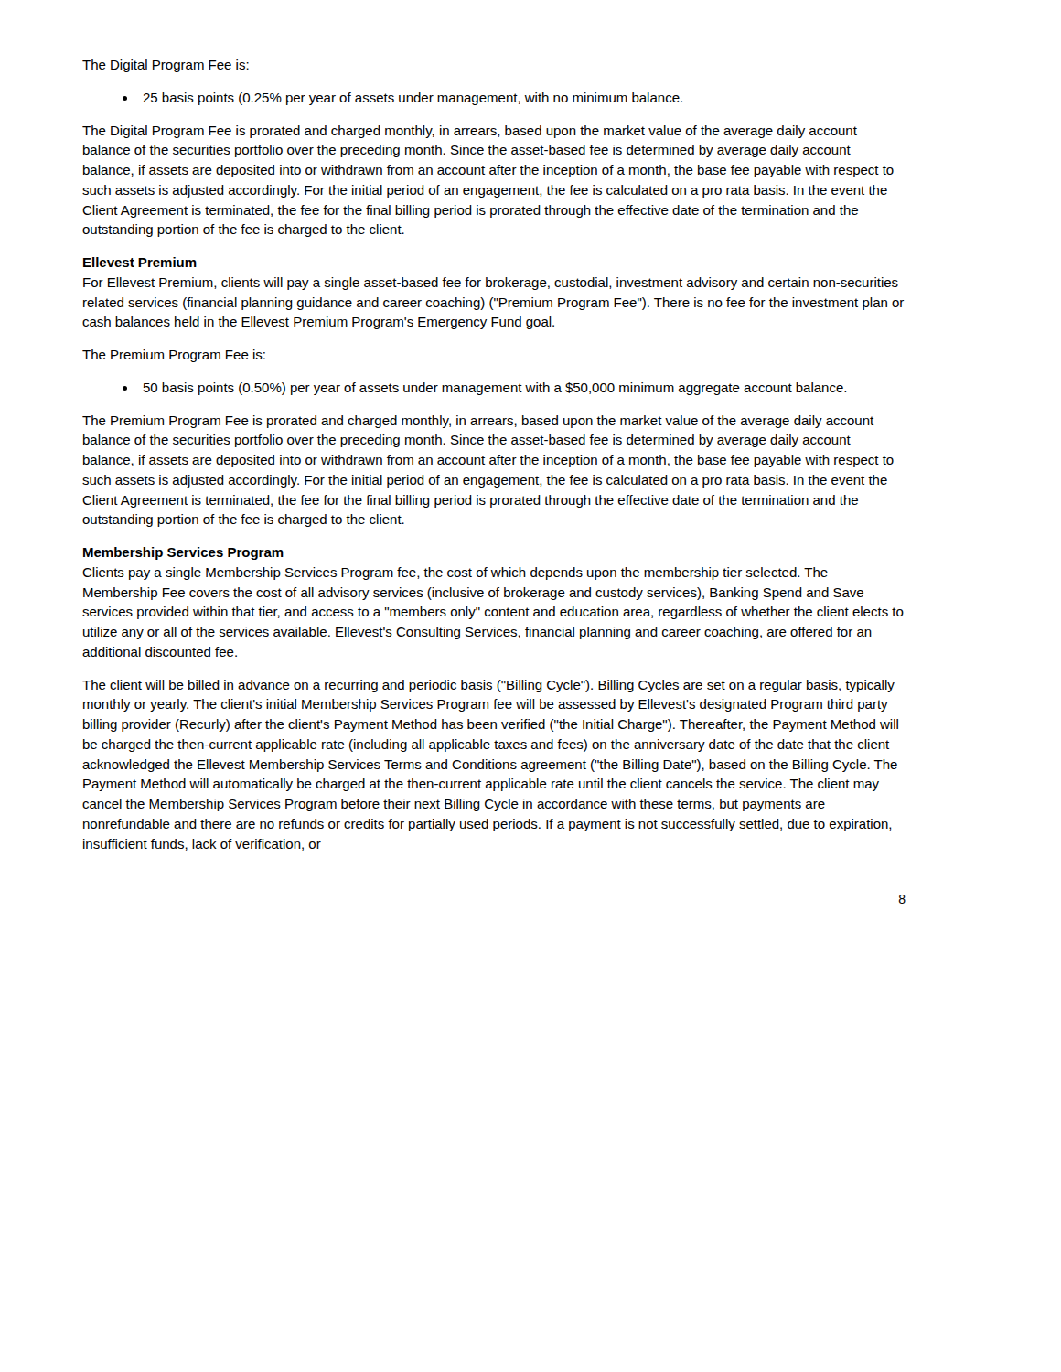The Digital Program Fee is:
25 basis points (0.25% per year of assets under management, with no minimum balance.
The Digital Program Fee is prorated and charged monthly, in arrears, based upon the market value of the average daily account balance of the securities portfolio over the preceding month. Since the asset-based fee is determined by average daily account balance, if assets are deposited into or withdrawn from an account after the inception of a month, the base fee payable with respect to such assets is adjusted accordingly. For the initial period of an engagement, the fee is calculated on a pro rata basis. In the event the Client Agreement is terminated, the fee for the final billing period is prorated through the effective date of the termination and the outstanding portion of the fee is charged to the client.
Ellevest Premium
For Ellevest Premium, clients will pay a single asset-based fee for brokerage, custodial, investment advisory and certain non-securities related services (financial planning guidance and career coaching) ("Premium Program Fee"). There is no fee for the investment plan or cash balances held in the Ellevest Premium Program's Emergency Fund goal.
The Premium Program Fee is:
50 basis points (0.50%) per year of assets under management with a $50,000 minimum aggregate account balance.
The Premium Program Fee is prorated and charged monthly, in arrears, based upon the market value of the average daily account balance of the securities portfolio over the preceding month. Since the asset-based fee is determined by average daily account balance, if assets are deposited into or withdrawn from an account after the inception of a month, the base fee payable with respect to such assets is adjusted accordingly. For the initial period of an engagement, the fee is calculated on a pro rata basis. In the event the Client Agreement is terminated, the fee for the final billing period is prorated through the effective date of the termination and the outstanding portion of the fee is charged to the client.
Membership Services Program
Clients pay a single Membership Services Program fee, the cost of which depends upon the membership tier selected. The Membership Fee covers the cost of all advisory services (inclusive of brokerage and custody services), Banking Spend and Save services provided within that tier, and access to a "members only" content and education area, regardless of whether the client elects to utilize any or all of the services available. Ellevest's Consulting Services, financial planning and career coaching, are offered for an additional discounted fee.
The client will be billed in advance on a recurring and periodic basis ("Billing Cycle"). Billing Cycles are set on a regular basis, typically monthly or yearly. The client's initial Membership Services Program fee will be assessed by Ellevest's designated Program third party billing provider (Recurly) after the client's Payment Method has been verified ("the Initial Charge"). Thereafter, the Payment Method will be charged the then-current applicable rate (including all applicable taxes and fees) on the anniversary date of the date that the client acknowledged the Ellevest Membership Services Terms and Conditions agreement ("the Billing Date"), based on the Billing Cycle. The Payment Method will automatically be charged at the then-current applicable rate until the client cancels the service. The client may cancel the Membership Services Program before their next Billing Cycle in accordance with these terms, but payments are nonrefundable and there are no refunds or credits for partially used periods. If a payment is not successfully settled, due to expiration, insufficient funds, lack of verification, or
8